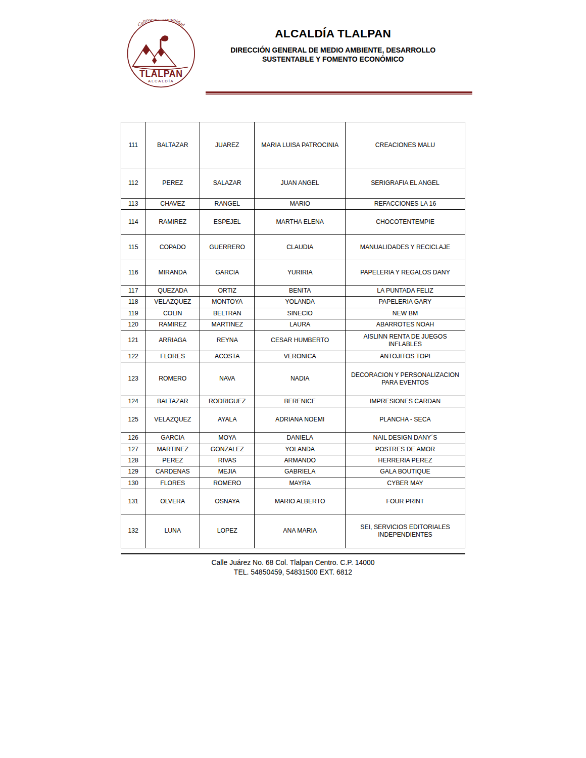Cultivando Comunidad TLALPAN ALCALDÍA
ALCALDÍA TLALPAN
DIRECCIÓN GENERAL DE MEDIO AMBIENTE, DESARROLLO
SUSTENTABLE Y FOMENTO ECONÓMICO
| 111 | BALTAZAR | JUAREZ | MARIA LUISA PATROCINIA | CREACIONES MALU |
| 112 | PEREZ | SALAZAR | JUAN ANGEL | SERIGRAFIA EL ANGEL |
| 113 | CHAVEZ | RANGEL | MARIO | REFACCIONES LA 16 |
| 114 | RAMIREZ | ESPEJEL | MARTHA ELENA | CHOCOTENTEMPIE |
| 115 | COPADO | GUERRERO | CLAUDIA | MANUALIDADES Y RECICLAJE |
| 116 | MIRANDA | GARCIA | YURIRIA | PAPELERIA Y REGALOS DANY |
| 117 | QUEZADA | ORTIZ | BENITA | LA PUNTADA FELIZ |
| 118 | VELAZQUEZ | MONTOYA | YOLANDA | PAPELERIA GARY |
| 119 | COLIN | BELTRAN | SINECIO | NEW BM |
| 120 | RAMIREZ | MARTINEZ | LAURA | ABARROTES NOAH |
| 121 | ARRIAGA | REYNA | CESAR HUMBERTO | AISLINN RENTA DE JUEGOS INFLABLES |
| 122 | FLORES | ACOSTA | VERONICA | ANTOJITOS TOPI |
| 123 | ROMERO | NAVA | NADIA | DECORACION Y PERSONALIZACION PARA EVENTOS |
| 124 | BALTAZAR | RODRIGUEZ | BERENICE | IMPRESIONES CARDAN |
| 125 | VELAZQUEZ | AYALA | ADRIANA NOEMI | PLANCHA - SECA |
| 126 | GARCIA | MOYA | DANIELA | NAIL DESIGN DANY´S |
| 127 | MARTINEZ | GONZALEZ | YOLANDA | POSTRES DE AMOR |
| 128 | PEREZ | RIVAS | ARMANDO | HERRERIA PEREZ |
| 129 | CARDENAS | MEJIA | GABRIELA | GALA BOUTIQUE |
| 130 | FLORES | ROMERO | MAYRA | CYBER MAY |
| 131 | OLVERA | OSNAYA | MARIO ALBERTO | FOUR PRINT |
| 132 | LUNA | LOPEZ | ANA MARIA | SEI, SERVICIOS EDITORIALES INDEPENDIENTES |
Calle Juárez No. 68 Col. Tlalpan Centro. C.P. 14000
TEL. 54850459, 54831500 EXT. 6812